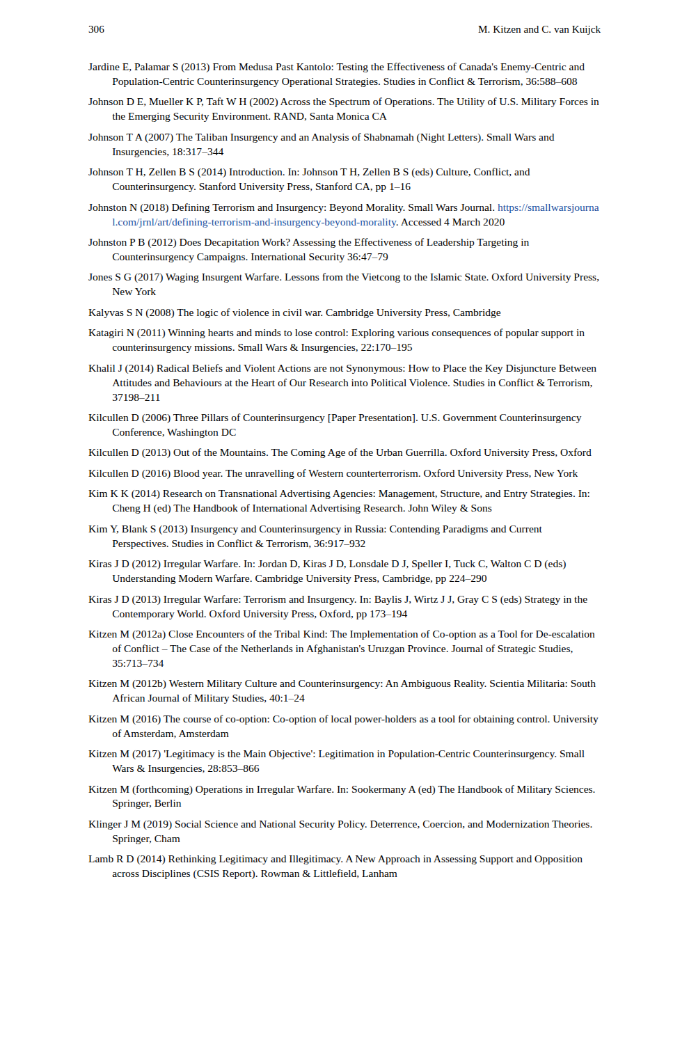306 M. Kitzen and C. van Kuijck
Jardine E, Palamar S (2013) From Medusa Past Kantolo: Testing the Effectiveness of Canada's Enemy-Centric and Population-Centric Counterinsurgency Operational Strategies. Studies in Conflict & Terrorism, 36:588–608
Johnson D E, Mueller K P, Taft W H (2002) Across the Spectrum of Operations. The Utility of U.S. Military Forces in the Emerging Security Environment. RAND, Santa Monica CA
Johnson T A (2007) The Taliban Insurgency and an Analysis of Shabnamah (Night Letters). Small Wars and Insurgencies, 18:317–344
Johnson T H, Zellen B S (2014) Introduction. In: Johnson T H, Zellen B S (eds) Culture, Conflict, and Counterinsurgency. Stanford University Press, Stanford CA, pp 1–16
Johnston N (2018) Defining Terrorism and Insurgency: Beyond Morality. Small Wars Journal. https://smallwarsjournal.com/jrnl/art/defining-terrorism-and-insurgency-beyond-morality. Accessed 4 March 2020
Johnston P B (2012) Does Decapitation Work? Assessing the Effectiveness of Leadership Targeting in Counterinsurgency Campaigns. International Security 36:47–79
Jones S G (2017) Waging Insurgent Warfare. Lessons from the Vietcong to the Islamic State. Oxford University Press, New York
Kalyvas S N (2008) The logic of violence in civil war. Cambridge University Press, Cambridge
Katagiri N (2011) Winning hearts and minds to lose control: Exploring various consequences of popular support in counterinsurgency missions. Small Wars & Insurgencies, 22:170–195
Khalil J (2014) Radical Beliefs and Violent Actions are not Synonymous: How to Place the Key Disjuncture Between Attitudes and Behaviours at the Heart of Our Research into Political Violence. Studies in Conflict & Terrorism, 37198–211
Kilcullen D (2006) Three Pillars of Counterinsurgency [Paper Presentation]. U.S. Government Counterinsurgency Conference, Washington DC
Kilcullen D (2013) Out of the Mountains. The Coming Age of the Urban Guerrilla. Oxford University Press, Oxford
Kilcullen D (2016) Blood year. The unravelling of Western counterterrorism. Oxford University Press, New York
Kim K K (2014) Research on Transnational Advertising Agencies: Management, Structure, and Entry Strategies. In: Cheng H (ed) The Handbook of International Advertising Research. John Wiley & Sons
Kim Y, Blank S (2013) Insurgency and Counterinsurgency in Russia: Contending Paradigms and Current Perspectives. Studies in Conflict & Terrorism, 36:917–932
Kiras J D (2012) Irregular Warfare. In: Jordan D, Kiras J D, Lonsdale D J, Speller I, Tuck C, Walton C D (eds) Understanding Modern Warfare. Cambridge University Press, Cambridge, pp 224–290
Kiras J D (2013) Irregular Warfare: Terrorism and Insurgency. In: Baylis J, Wirtz J J, Gray C S (eds) Strategy in the Contemporary World. Oxford University Press, Oxford, pp 173–194
Kitzen M (2012a) Close Encounters of the Tribal Kind: The Implementation of Co-option as a Tool for De-escalation of Conflict – The Case of the Netherlands in Afghanistan's Uruzgan Province. Journal of Strategic Studies, 35:713–734
Kitzen M (2012b) Western Military Culture and Counterinsurgency: An Ambiguous Reality. Scientia Militaria: South African Journal of Military Studies, 40:1–24
Kitzen M (2016) The course of co-option: Co-option of local power-holders as a tool for obtaining control. University of Amsterdam, Amsterdam
Kitzen M (2017) 'Legitimacy is the Main Objective': Legitimation in Population-Centric Counterinsurgency. Small Wars & Insurgencies, 28:853–866
Kitzen M (forthcoming) Operations in Irregular Warfare. In: Sookermany A (ed) The Handbook of Military Sciences. Springer, Berlin
Klinger J M (2019) Social Science and National Security Policy. Deterrence, Coercion, and Modernization Theories. Springer, Cham
Lamb R D (2014) Rethinking Legitimacy and Illegitimacy. A New Approach in Assessing Support and Opposition across Disciplines (CSIS Report). Rowman & Littlefield, Lanham